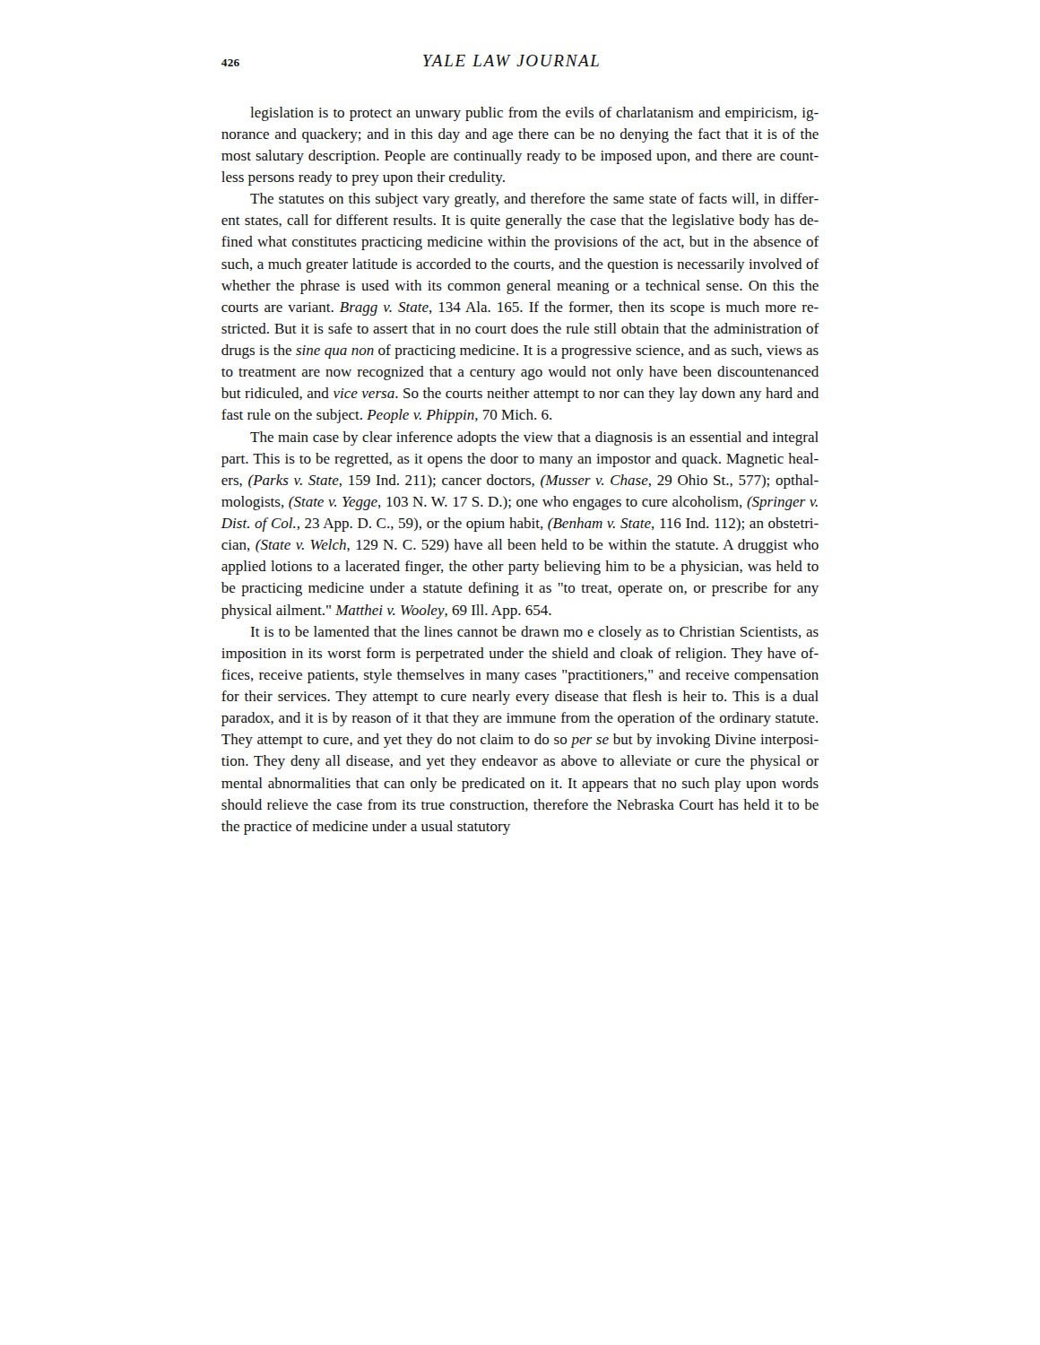426 YALE LAW JOURNAL
legislation is to protect an unwary public from the evils of charlatanism and empiricism, ignorance and quackery; and in this day and age there can be no denying the fact that it is of the most salutary description. People are continually ready to be imposed upon, and there are countless persons ready to prey upon their credulity.
The statutes on this subject vary greatly, and therefore the same state of facts will, in different states, call for different results. It is quite generally the case that the legislative body has defined what constitutes practicing medicine within the provisions of the act, but in the absence of such, a much greater latitude is accorded to the courts, and the question is necessarily involved of whether the phrase is used with its common general meaning or a technical sense. On this the courts are variant. Bragg v. State, 134 Ala. 165. If the former, then its scope is much more restricted. But it is safe to assert that in no court does the rule still obtain that the administration of drugs is the sine qua non of practicing medicine. It is a progressive science, and as such, views as to treatment are now recognized that a century ago would not only have been discountenanced but ridiculed, and vice versa. So the courts neither attempt to nor can they lay down any hard and fast rule on the subject. People v. Phippin, 70 Mich. 6.
The main case by clear inference adopts the view that a diagnosis is an essential and integral part. This is to be regretted, as it opens the door to many an impostor and quack. Magnetic healers, (Parks v. State, 159 Ind. 211); cancer doctors, (Musser v. Chase, 29 Ohio St., 577); opthalmologists, (State v. Yegge, 103 N. W. 17 S. D.); one who engages to cure alcoholism, (Springer v. Dist. of Col., 23 App. D. C., 59), or the opium habit, (Benham v. State, 116 Ind. 112); an obstetrician, (State v. Welch, 129 N. C. 529) have all been held to be within the statute. A druggist who applied lotions to a lacerated finger, the other party believing him to be a physician, was held to be practicing medicine under a statute defining it as "to treat, operate on, or prescribe for any physical ailment." Matthei v. Wooley, 69 Ill. App. 654.
It is to be lamented that the lines cannot be drawn mo e closely as to Christian Scientists, as imposition in its worst form is perpetrated under the shield and cloak of religion. They have offices, receive patients, style themselves in many cases "practitioners," and receive compensation for their services. They attempt to cure nearly every disease that flesh is heir to. This is a dual paradox, and it is by reason of it that they are immune from the operation of the ordinary statute. They attempt to cure, and yet they do not claim to do so per se but by invoking Divine interposition. They deny all disease, and yet they endeavor as above to alleviate or cure the physical or mental abnormalities that can only be predicated on it. It appears that no such play upon words should relieve the case from its true construction, therefore the Nebraska Court has held it to be the practice of medicine under a usual statutory